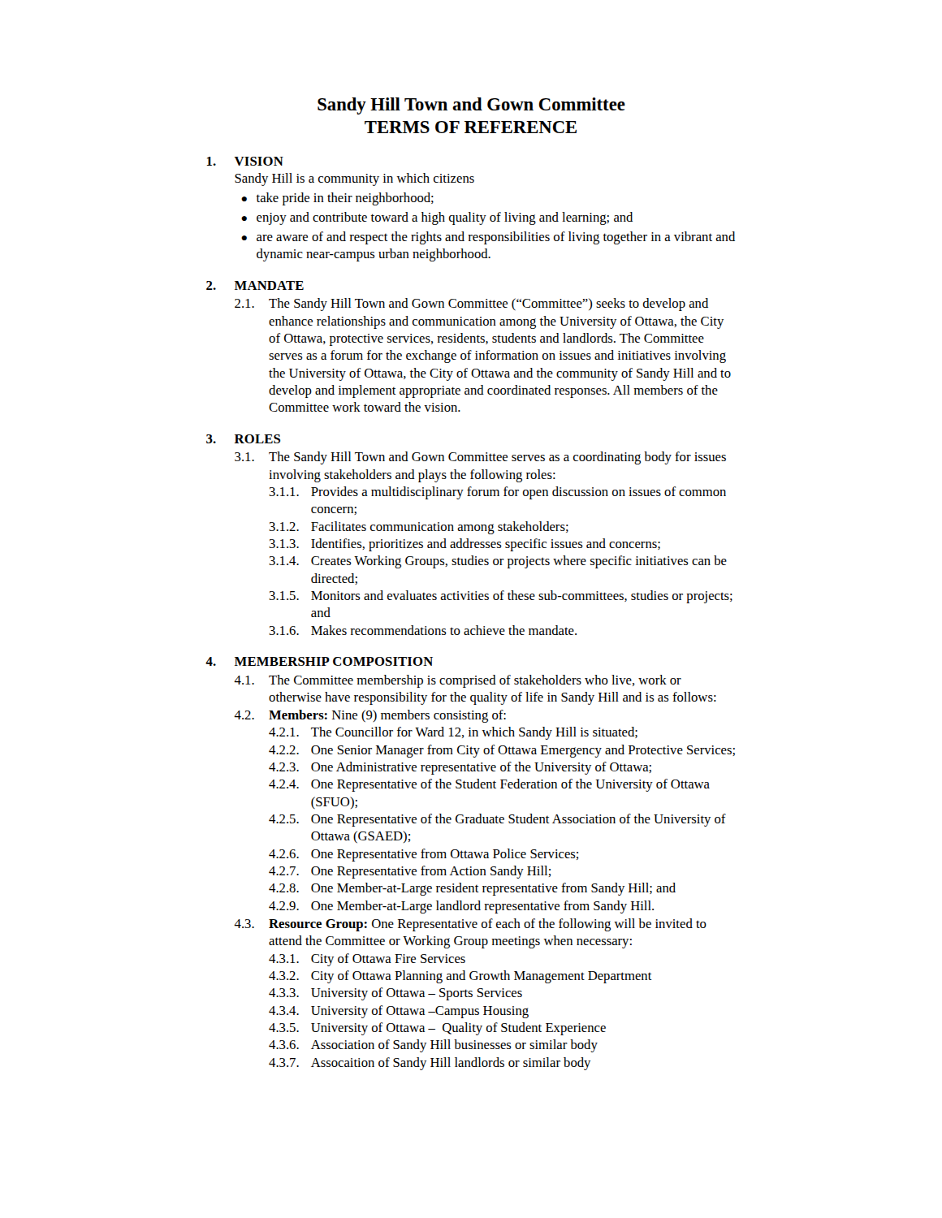Sandy Hill Town and Gown CommitteeTERMS OF REFERENCE
1. VISION
Sandy Hill is a community in which citizens
●take pride in their neighborhood;
●enjoy and contribute toward a high quality of living and learning; and
●are aware of and respect the rights and responsibilities of living together in a vibrant and dynamic near-campus urban neighborhood.
2. MANDATE
2.1. The Sandy Hill Town and Gown Committee (“Committee”) seeks to develop and enhance relationships and communication among the University of Ottawa, the City of Ottawa, protective services, residents, students and landlords. The Committee serves as a forum for the exchange of information on issues and initiatives involving the University of Ottawa, the City of Ottawa and the community of Sandy Hill and to develop and implement appropriate and coordinated responses. All members of the Committee work toward the vision.
3. ROLES
3.1. The Sandy Hill Town and Gown Committee serves as a coordinating body for issues involving stakeholders and plays the following roles:
3.1.1. Provides a multidisciplinary forum for open discussion on issues of common concern;
3.1.2. Facilitates communication among stakeholders;
3.1.3. Identifies, prioritizes and addresses specific issues and concerns;
3.1.4. Creates Working Groups, studies or projects where specific initiatives can be directed;
3.1.5. Monitors and evaluates activities of these sub-committees, studies or projects; and
3.1.6. Makes recommendations to achieve the mandate.
4. MEMBERSHIP COMPOSITION
4.1. The Committee membership is comprised of stakeholders who live, work or otherwise have responsibility for the quality of life in Sandy Hill and is as follows:
4.2. Members: Nine (9) members consisting of:
4.2.1. The Councillor for Ward 12, in which Sandy Hill is situated;
4.2.2. One Senior Manager from City of Ottawa Emergency and Protective Services;
4.2.3. One Administrative representative of the University of Ottawa;
4.2.4. One Representative of the Student Federation of the University of Ottawa (SFUO);
4.2.5. One Representative of the Graduate Student Association of the University of Ottawa (GSAED);
4.2.6. One Representative from Ottawa Police Services;
4.2.7. One Representative from Action Sandy Hill;
4.2.8. One Member-at-Large resident representative from Sandy Hill; and
4.2.9. One Member-at-Large landlord representative from Sandy Hill.
4.3. Resource Group: One Representative of each of the following will be invited to attend the Committee or Working Group meetings when necessary:
4.3.1. City of Ottawa Fire Services
4.3.2. City of Ottawa Planning and Growth Management Department
4.3.3. University of Ottawa – Sports Services
4.3.4. University of Ottawa –Campus Housing
4.3.5. University of Ottawa – Quality of Student Experience
4.3.6. Association of Sandy Hill businesses or similar body
4.3.7. Assocaition of Sandy Hill landlords or similar body